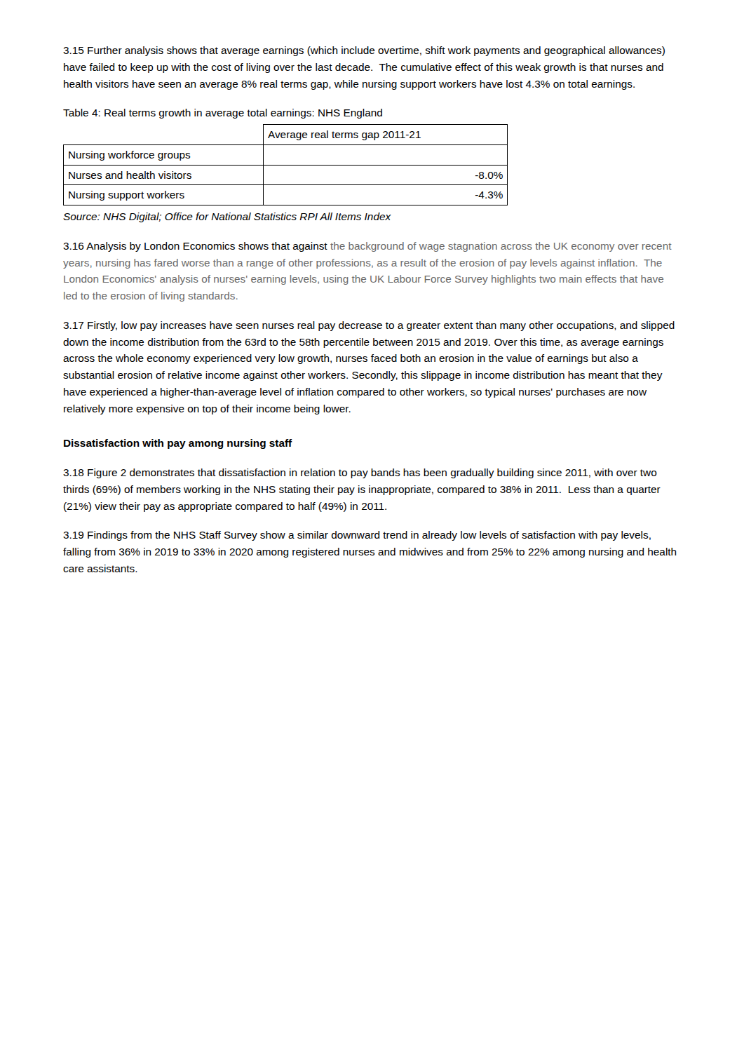3.15 Further analysis shows that average earnings (which include overtime, shift work payments and geographical allowances) have failed to keep up with the cost of living over the last decade. The cumulative effect of this weak growth is that nurses and health visitors have seen an average 8% real terms gap, while nursing support workers have lost 4.3% on total earnings.
Table 4: Real terms growth in average total earnings: NHS England
| | Average real terms gap 2011-21 |
| Nursing workforce groups | |
| Nurses and health visitors | -8.0% |
| Nursing support workers | -4.3% |
Source: NHS Digital; Office for National Statistics RPI All Items Index
3.16 Analysis by London Economics shows that against the background of wage stagnation across the UK economy over recent years, nursing has fared worse than a range of other professions, as a result of the erosion of pay levels against inflation. The London Economics' analysis of nurses' earning levels, using the UK Labour Force Survey highlights two main effects that have led to the erosion of living standards.
3.17 Firstly, low pay increases have seen nurses real pay decrease to a greater extent than many other occupations, and slipped down the income distribution from the 63rd to the 58th percentile between 2015 and 2019. Over this time, as average earnings across the whole economy experienced very low growth, nurses faced both an erosion in the value of earnings but also a substantial erosion of relative income against other workers. Secondly, this slippage in income distribution has meant that they have experienced a higher-than-average level of inflation compared to other workers, so typical nurses' purchases are now relatively more expensive on top of their income being lower.
Dissatisfaction with pay among nursing staff
3.18 Figure 2 demonstrates that dissatisfaction in relation to pay bands has been gradually building since 2011, with over two thirds (69%) of members working in the NHS stating their pay is inappropriate, compared to 38% in 2011. Less than a quarter (21%) view their pay as appropriate compared to half (49%) in 2011.
3.19 Findings from the NHS Staff Survey show a similar downward trend in already low levels of satisfaction with pay levels, falling from 36% in 2019 to 33% in 2020 among registered nurses and midwives and from 25% to 22% among nursing and health care assistants.